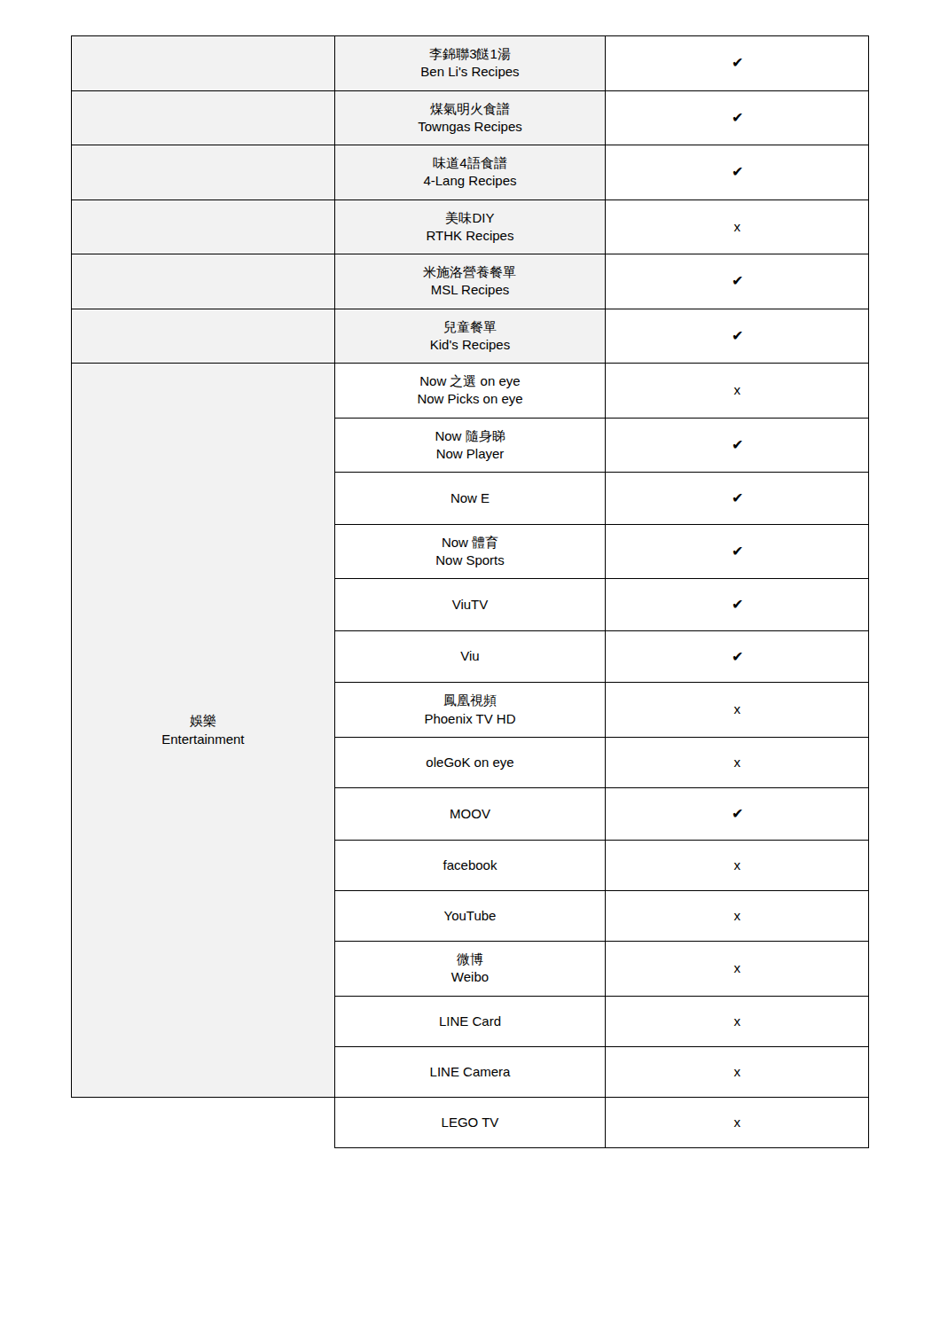| | 李錦聯3餸1湯 Ben Li's Recipes | ✔ |
| | 煤氣明火食譜 Towngas Recipes | ✔ |
| | 味道4語食譜 4-Lang Recipes | ✔ |
| | 美味DIY RTHK Recipes | x |
| | 米施洛營養餐單 MSL Recipes | ✔ |
| | 兒童餐單 Kid's Recipes | ✔ |
| 娛樂 Entertainment | Now 之選 on eye Now Picks on eye | x |
| Now 隨身睇 Now Player | ✔ |
| Now E | ✔ |
| Now 體育 Now Sports | ✔ |
| ViuTV | ✔ |
| Viu | ✔ |
| 鳳凰視頻 Phoenix TV HD | x |
| oleGoK on eye | x |
| MOOV | ✔ |
| facebook | x |
| YouTube | x |
| 微博 Weibo | x |
| LINE Card | x |
| LINE Camera | x |
| | LEGO TV | x |